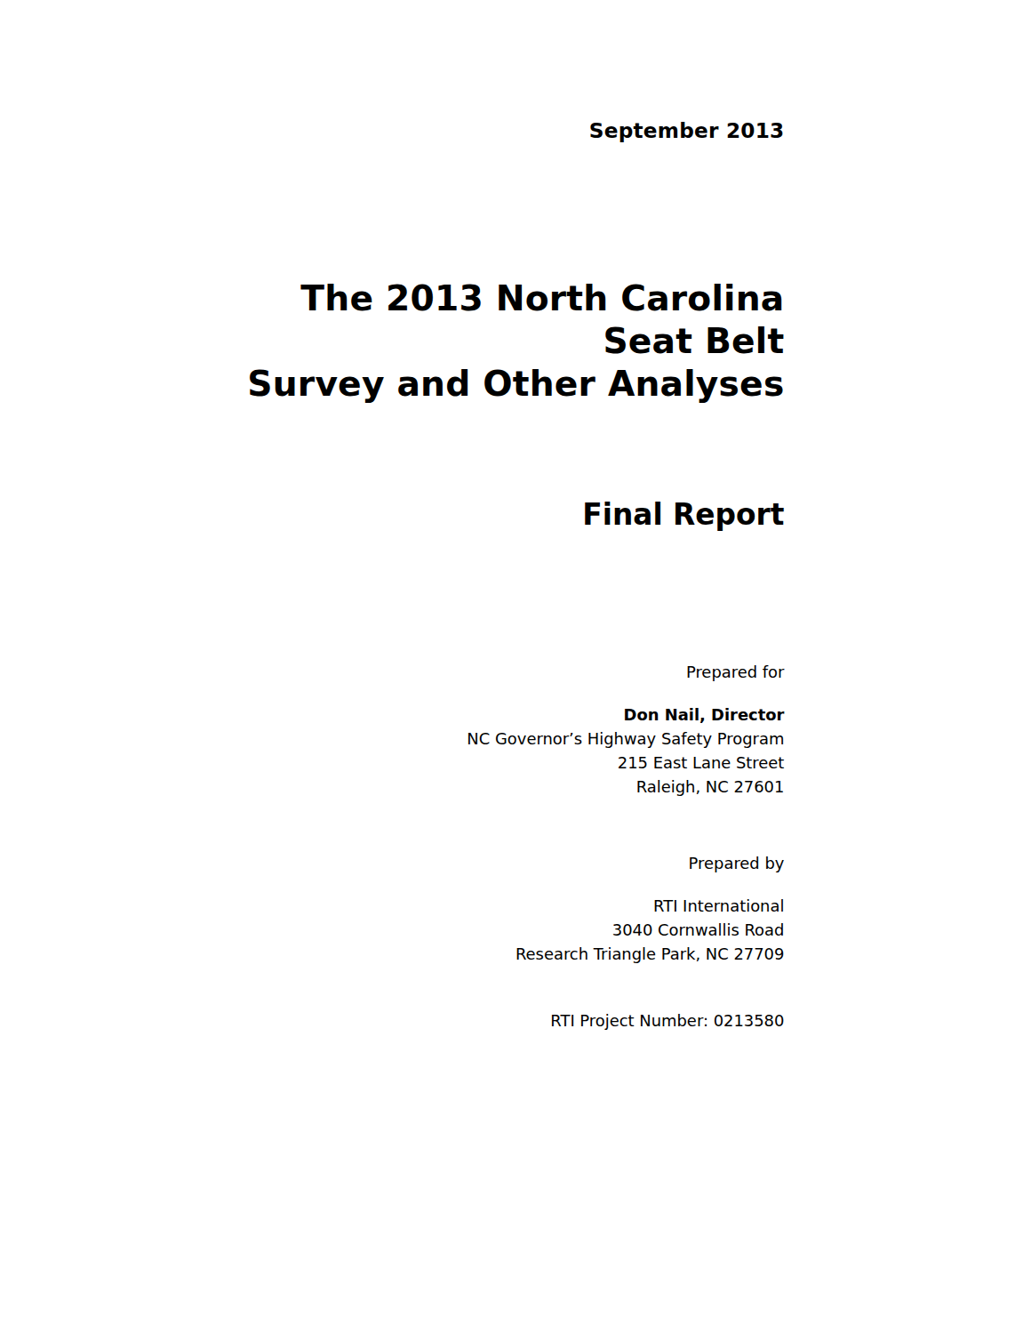September 2013
The 2013 North Carolina Seat Belt
Survey and Other Analyses
Final Report
Prepared for
Don Nail, Director
NC Governor’s Highway Safety Program
215 East Lane Street
Raleigh, NC 27601
Prepared by
RTI International
3040 Cornwallis Road
Research Triangle Park, NC 27709
RTI Project Number: 0213580